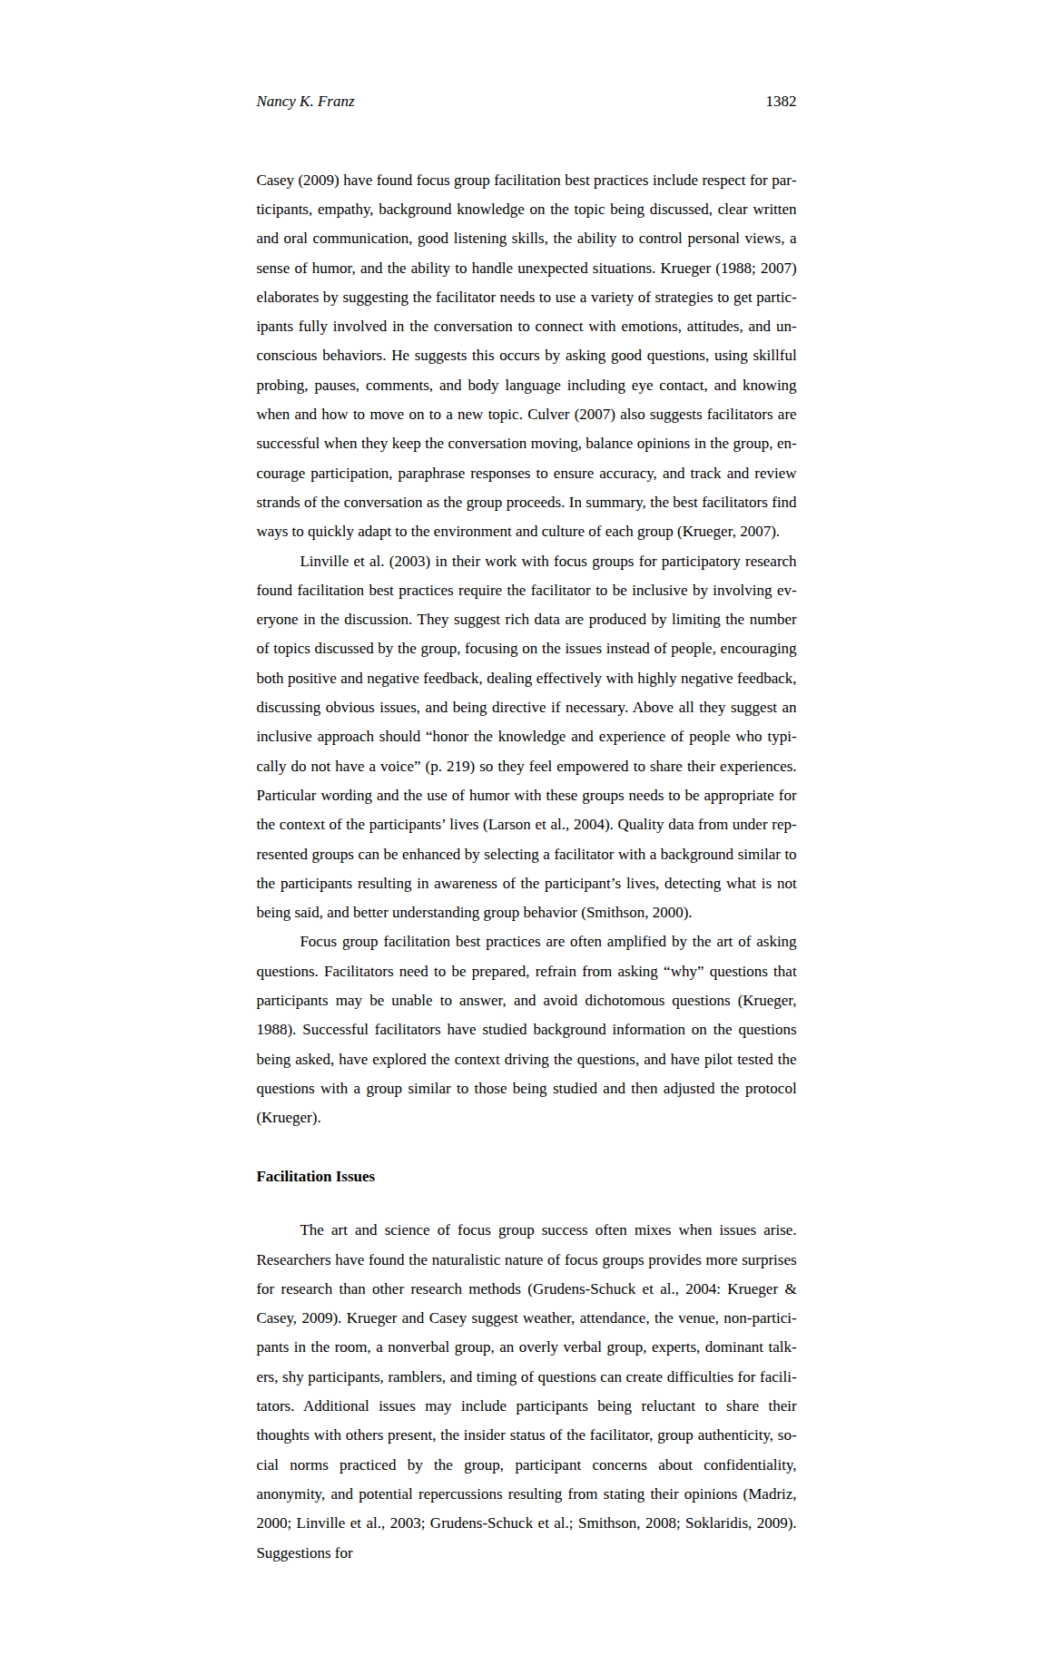Nancy K. Franz 1382
Casey (2009) have found focus group facilitation best practices include respect for participants, empathy, background knowledge on the topic being discussed, clear written and oral communication, good listening skills, the ability to control personal views, a sense of humor, and the ability to handle unexpected situations. Krueger (1988; 2007) elaborates by suggesting the facilitator needs to use a variety of strategies to get participants fully involved in the conversation to connect with emotions, attitudes, and unconscious behaviors. He suggests this occurs by asking good questions, using skillful probing, pauses, comments, and body language including eye contact, and knowing when and how to move on to a new topic. Culver (2007) also suggests facilitators are successful when they keep the conversation moving, balance opinions in the group, encourage participation, paraphrase responses to ensure accuracy, and track and review strands of the conversation as the group proceeds. In summary, the best facilitators find ways to quickly adapt to the environment and culture of each group (Krueger, 2007).
Linville et al. (2003) in their work with focus groups for participatory research found facilitation best practices require the facilitator to be inclusive by involving everyone in the discussion. They suggest rich data are produced by limiting the number of topics discussed by the group, focusing on the issues instead of people, encouraging both positive and negative feedback, dealing effectively with highly negative feedback, discussing obvious issues, and being directive if necessary. Above all they suggest an inclusive approach should “honor the knowledge and experience of people who typically do not have a voice” (p. 219) so they feel empowered to share their experiences. Particular wording and the use of humor with these groups needs to be appropriate for the context of the participants’ lives (Larson et al., 2004). Quality data from under represented groups can be enhanced by selecting a facilitator with a background similar to the participants resulting in awareness of the participant’s lives, detecting what is not being said, and better understanding group behavior (Smithson, 2000).
Focus group facilitation best practices are often amplified by the art of asking questions. Facilitators need to be prepared, refrain from asking “why” questions that participants may be unable to answer, and avoid dichotomous questions (Krueger, 1988). Successful facilitators have studied background information on the questions being asked, have explored the context driving the questions, and have pilot tested the questions with a group similar to those being studied and then adjusted the protocol (Krueger).
Facilitation Issues
The art and science of focus group success often mixes when issues arise. Researchers have found the naturalistic nature of focus groups provides more surprises for research than other research methods (Grudens-Schuck et al., 2004: Krueger & Casey, 2009). Krueger and Casey suggest weather, attendance, the venue, non-participants in the room, a nonverbal group, an overly verbal group, experts, dominant talkers, shy participants, ramblers, and timing of questions can create difficulties for facilitators. Additional issues may include participants being reluctant to share their thoughts with others present, the insider status of the facilitator, group authenticity, social norms practiced by the group, participant concerns about confidentiality, anonymity, and potential repercussions resulting from stating their opinions (Madriz, 2000; Linville et al., 2003; Grudens-Schuck et al.; Smithson, 2008; Soklaridis, 2009). Suggestions for